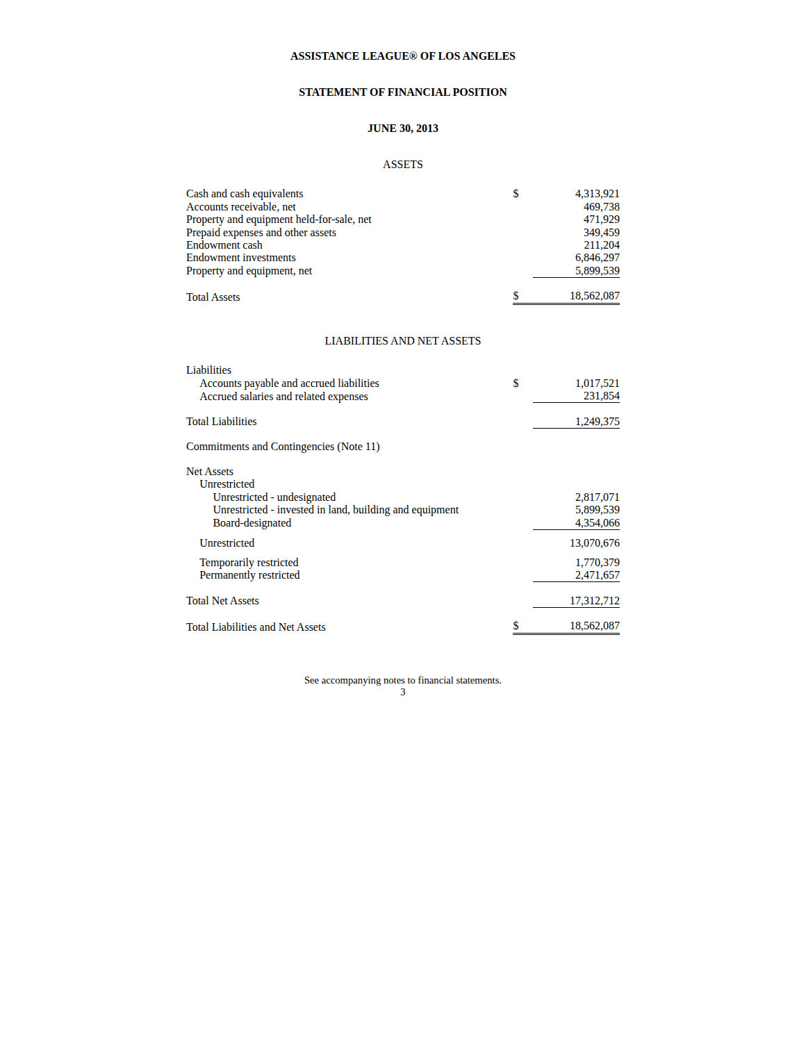ASSISTANCE LEAGUE® OF LOS ANGELES
STATEMENT OF FINANCIAL POSITION
JUNE 30, 2013
ASSETS
| Cash and cash equivalents | $ | 4,313,921 |
| Accounts receivable, net | | 469,738 |
| Property and equipment held-for-sale, net | | 471,929 |
| Prepaid expenses and other assets | | 349,459 |
| Endowment cash | | 211,204 |
| Endowment investments | | 6,846,297 |
| Property and equipment, net | | 5,899,539 |
| Total Assets | $ | 18,562,087 |
LIABILITIES AND NET ASSETS
| Liabilities | | |
| Accounts payable and accrued liabilities | $ | 1,017,521 |
| Accrued salaries and related expenses | | 231,854 |
| Total Liabilities | | 1,249,375 |
| Commitments and Contingencies (Note 11) | | |
| Net Assets | | |
| Unrestricted | | |
| Unrestricted - undesignated | | 2,817,071 |
| Unrestricted - invested in land, building and equipment | | 5,899,539 |
| Board-designated | | 4,354,066 |
| Unrestricted | | 13,070,676 |
| Temporarily restricted | | 1,770,379 |
| Permanently restricted | | 2,471,657 |
| Total Net Assets | | 17,312,712 |
| Total Liabilities and Net Assets | $ | 18,562,087 |
See accompanying notes to financial statements.
3